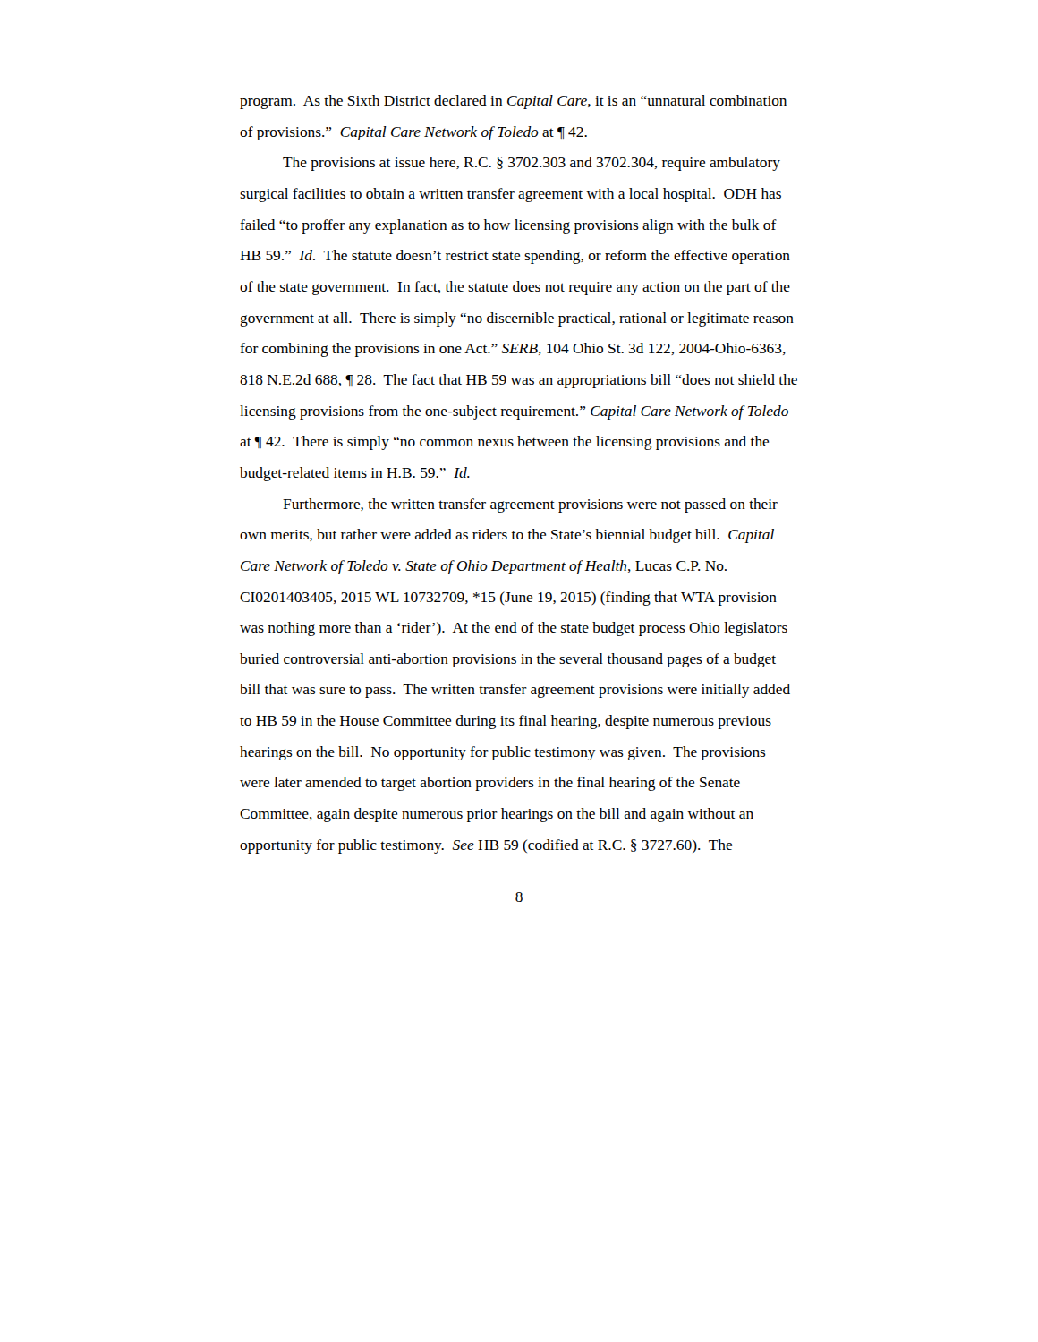program. As the Sixth District declared in Capital Care, it is an “unnatural combination of provisions.” Capital Care Network of Toledo at ¶ 42.
The provisions at issue here, R.C. § 3702.303 and 3702.304, require ambulatory surgical facilities to obtain a written transfer agreement with a local hospital. ODH has failed “to proffer any explanation as to how licensing provisions align with the bulk of HB 59.” Id. The statute doesn’t restrict state spending, or reform the effective operation of the state government. In fact, the statute does not require any action on the part of the government at all. There is simply “no discernible practical, rational or legitimate reason for combining the provisions in one Act.” SERB, 104 Ohio St. 3d 122, 2004-Ohio-6363, 818 N.E.2d 688, ¶ 28. The fact that HB 59 was an appropriations bill “does not shield the licensing provisions from the one-subject requirement.” Capital Care Network of Toledo at ¶ 42. There is simply “no common nexus between the licensing provisions and the budget-related items in H.B. 59.” Id.
Furthermore, the written transfer agreement provisions were not passed on their own merits, but rather were added as riders to the State’s biennial budget bill. Capital Care Network of Toledo v. State of Ohio Department of Health, Lucas C.P. No. CI0201403405, 2015 WL 10732709, *15 (June 19, 2015) (finding that WTA provision was nothing more than a ‘rider’). At the end of the state budget process Ohio legislators buried controversial anti-abortion provisions in the several thousand pages of a budget bill that was sure to pass. The written transfer agreement provisions were initially added to HB 59 in the House Committee during its final hearing, despite numerous previous hearings on the bill. No opportunity for public testimony was given. The provisions were later amended to target abortion providers in the final hearing of the Senate Committee, again despite numerous prior hearings on the bill and again without an opportunity for public testimony. See HB 59 (codified at R.C. § 3727.60). The
8